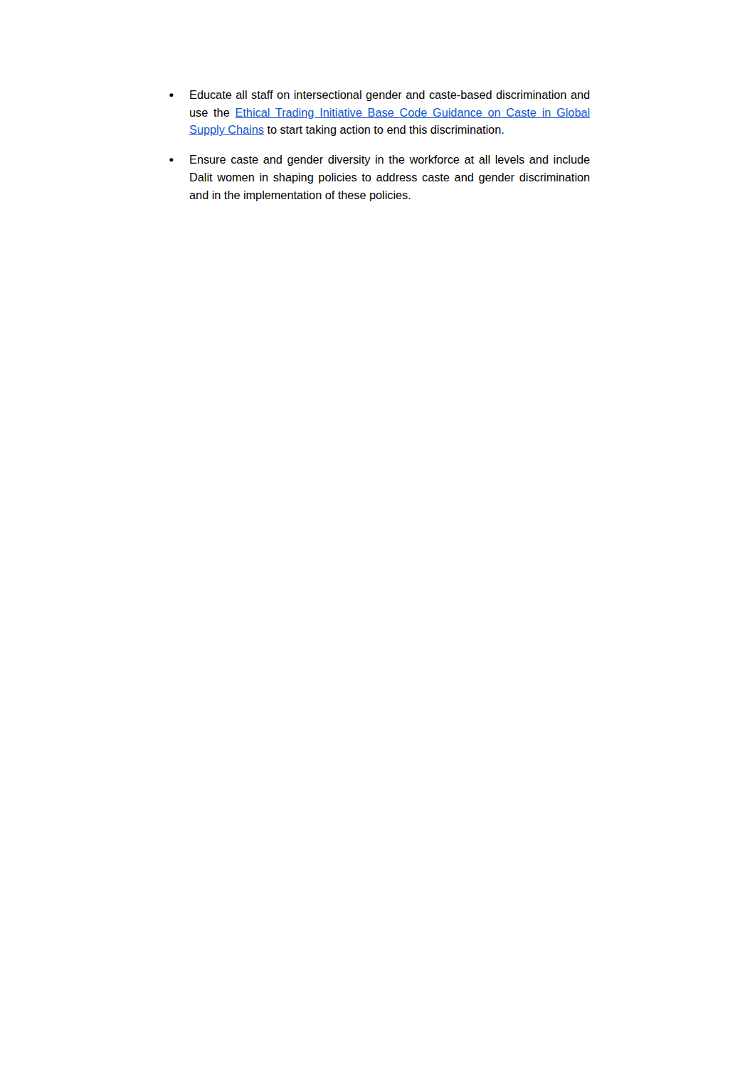Educate all staff on intersectional gender and caste-based discrimination and use the Ethical Trading Initiative Base Code Guidance on Caste in Global Supply Chains to start taking action to end this discrimination.
Ensure caste and gender diversity in the workforce at all levels and include Dalit women in shaping policies to address caste and gender discrimination and in the implementation of these policies.